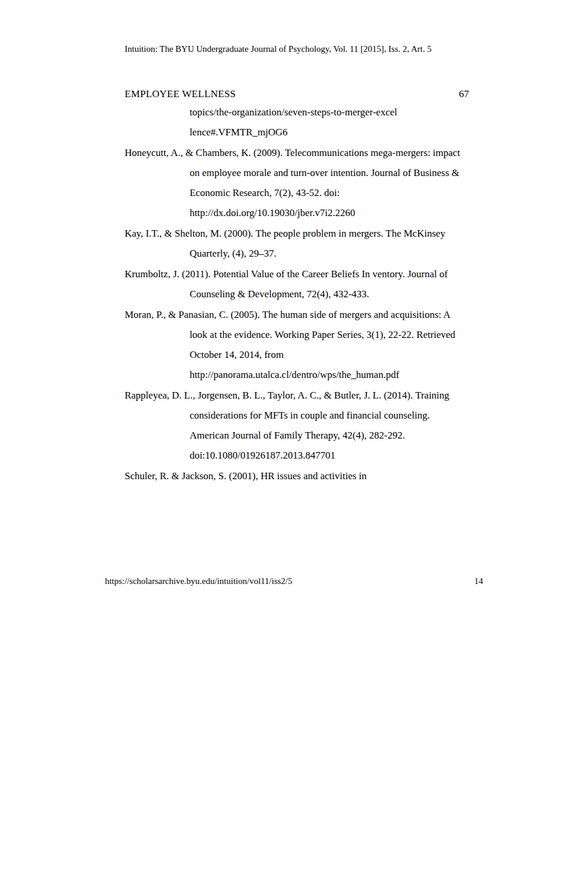Intuition: The BYU Undergraduate Journal of Psychology, Vol. 11 [2015], Iss. 2, Art. 5
EMPLOYEE WELLNESS 67
topics/the-organization/seven-steps-to-merger-excel
lence#.VFMTR_mjOG6
Honeycutt, A., & Chambers, K. (2009). Telecommunications mega-mergers: impact on employee morale and turn-over intention. Journal of Business & Economic Research, 7(2), 43-52. doi: http://dx.doi.org/10.19030/jber.v7i2.2260
Kay, I.T., & Shelton, M. (2000). The people problem in mergers. The McKinsey Quarterly, (4), 29–37.
Krumboltz, J. (2011). Potential Value of the Career Beliefs In ventory. Journal of Counseling & Development, 72(4), 432-433.
Moran, P., & Panasian, C. (2005). The human side of mergers and acquisitions: A look at the evidence. Working Paper Series, 3(1), 22-22. Retrieved October 14, 2014, from http://panorama.utalca.cl/dentro/wps/the_human.pdf
Rappleyea, D. L., Jorgensen, B. L., Taylor, A. C., & Butler, J. L. (2014). Training considerations for MFTs in couple and financial counseling. American Journal of Family Therapy, 42(4), 282-292. doi:10.1080/01926187.2013.847701
Schuler, R. & Jackson, S. (2001), HR issues and activities in
https://scholarsarchive.byu.edu/intuition/vol11/iss2/5 14